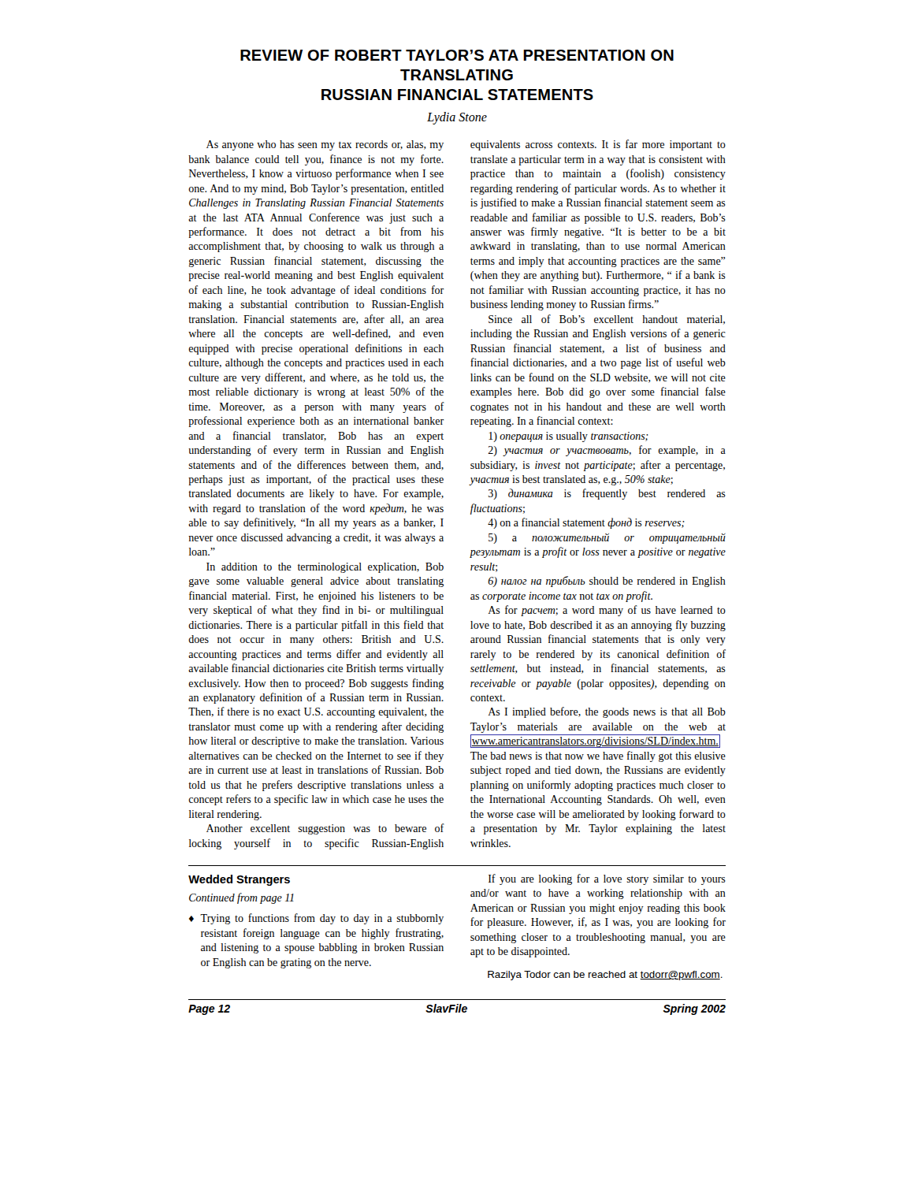REVIEW OF ROBERT TAYLOR’S ATA PRESENTATION ON TRANSLATING
RUSSIAN FINANCIAL STATEMENTS
Lydia Stone
As anyone who has seen my tax records or, alas, my bank balance could tell you, finance is not my forte. Nevertheless, I know a virtuoso performance when I see one. And to my mind, Bob Taylor’s presentation, entitled Challenges in Translating Russian Financial Statements at the last ATA Annual Conference was just such a performance. It does not detract a bit from his accomplishment that, by choosing to walk us through a generic Russian financial statement, discussing the precise real-world meaning and best English equivalent of each line, he took advantage of ideal conditions for making a substantial contribution to Russian-English translation. Financial statements are, after all, an area where all the concepts are well-defined, and even equipped with precise operational definitions in each culture, although the concepts and practices used in each culture are very different, and where, as he told us, the most reliable dictionary is wrong at least 50% of the time. Moreover, as a person with many years of professional experience both as an international banker and a financial translator, Bob has an expert understanding of every term in Russian and English statements and of the differences between them, and, perhaps just as important, of the practical uses these translated documents are likely to have. For example, with regard to translation of the word кредит, he was able to say definitively, “In all my years as a banker, I never once discussed advancing a credit, it was always a loan.”
In addition to the terminological explication, Bob gave some valuable general advice about translating financial material. First, he enjoined his listeners to be very skeptical of what they find in bi- or multilingual dictionaries. There is a particular pitfall in this field that does not occur in many others: British and U.S. accounting practices and terms differ and evidently all available financial dictionaries cite British terms virtually exclusively. How then to proceed? Bob suggests finding an explanatory definition of a Russian term in Russian. Then, if there is no exact U.S. accounting equivalent, the translator must come up with a rendering after deciding how literal or descriptive to make the translation. Various alternatives can be checked on the Internet to see if they are in current use at least in translations of Russian. Bob told us that he prefers descriptive translations unless a concept refers to a specific law in which case he uses the literal rendering.
Another excellent suggestion was to beware of locking yourself in to specific Russian-English equivalents across contexts. It is far more important to translate a particular term in a way that is consistent with practice than to maintain a (foolish) consistency regarding rendering of particular words. As to whether it is justified to make a Russian financial statement seem as readable and familiar as possible to U.S. readers, Bob’s answer was firmly negative. “It is better to be a bit awkward in translating, than to use normal American terms and imply that accounting practices are the same” (when they are anything but). Furthermore, “ if a bank is not familiar with Russian accounting practice, it has no business lending money to Russian firms.”
Since all of Bob’s excellent handout material, including the Russian and English versions of a generic Russian financial statement, a list of business and financial dictionaries, and a two page list of useful web links can be found on the SLD website, we will not cite examples here. Bob did go over some financial false cognates not in his handout and these are well worth repeating. In a financial context:
1) операция is usually transactions;
2) участия or участвовать, for example, in a subsidiary, is invest not participate; after a percentage, участия is best translated as, e.g., 50% stake;
3) динамика is frequently best rendered as fluctuations;
4) on a financial statement фонд is reserves;
5) a положительный or отрицательный результат is a profit or loss never a positive or negative result;
6) налог на прибыль should be rendered in English as corporate income tax not tax on profit.
As for расчет; a word many of us have learned to love to hate, Bob described it as an annoying fly buzzing around Russian financial statements that is only very rarely to be rendered by its canonical definition of settlement, but instead, in financial statements, as receivable or payable (polar opposites), depending on context.
As I implied before, the goods news is that all Bob Taylor’s materials are available on the web at www.americantranslators.org/divisions/SLD/index.htm. The bad news is that now we have finally got this elusive subject roped and tied down, the Russians are evidently planning on uniformly adopting practices much closer to the International Accounting Standards. Oh well, even the worse case will be ameliorated by looking forward to a presentation by Mr. Taylor explaining the latest wrinkles.
Wedded Strangers
Continued from page 11
Trying to functions from day to day in a stubbornly resistant foreign language can be highly frustrating, and listening to a spouse babbling in broken Russian or English can be grating on the nerve.
If you are looking for a love story similar to yours and/or want to have a working relationship with an American or Russian you might enjoy reading this book for pleasure. However, if, as I was, you are looking for something closer to a troubleshooting manual, you are apt to be disappointed.
Razilya Todor can be reached at todorr@pwfl.com.
Page 12 SlavFile Spring 2002